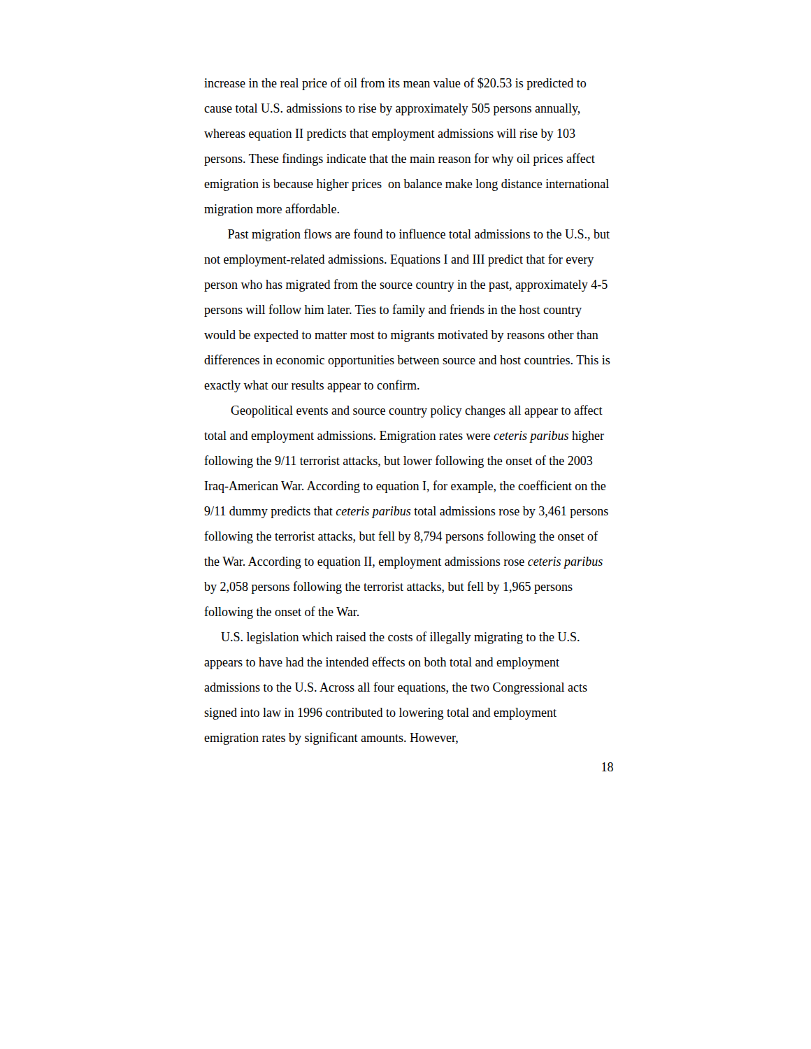increase in the real price of oil from its mean value of $20.53 is predicted to cause total U.S. admissions to rise by approximately 505 persons annually, whereas equation II predicts that employment admissions will rise by 103 persons. These findings indicate that the main reason for why oil prices affect emigration is because higher prices on balance make long distance international migration more affordable.
Past migration flows are found to influence total admissions to the U.S., but not employment-related admissions. Equations I and III predict that for every person who has migrated from the source country in the past, approximately 4-5 persons will follow him later. Ties to family and friends in the host country would be expected to matter most to migrants motivated by reasons other than differences in economic opportunities between source and host countries. This is exactly what our results appear to confirm.
Geopolitical events and source country policy changes all appear to affect total and employment admissions. Emigration rates were ceteris paribus higher following the 9/11 terrorist attacks, but lower following the onset of the 2003 Iraq-American War. According to equation I, for example, the coefficient on the 9/11 dummy predicts that ceteris paribus total admissions rose by 3,461 persons following the terrorist attacks, but fell by 8,794 persons following the onset of the War. According to equation II, employment admissions rose ceteris paribus by 2,058 persons following the terrorist attacks, but fell by 1,965 persons following the onset of the War.
U.S. legislation which raised the costs of illegally migrating to the U.S. appears to have had the intended effects on both total and employment admissions to the U.S. Across all four equations, the two Congressional acts signed into law in 1996 contributed to lowering total and employment emigration rates by significant amounts. However,
18